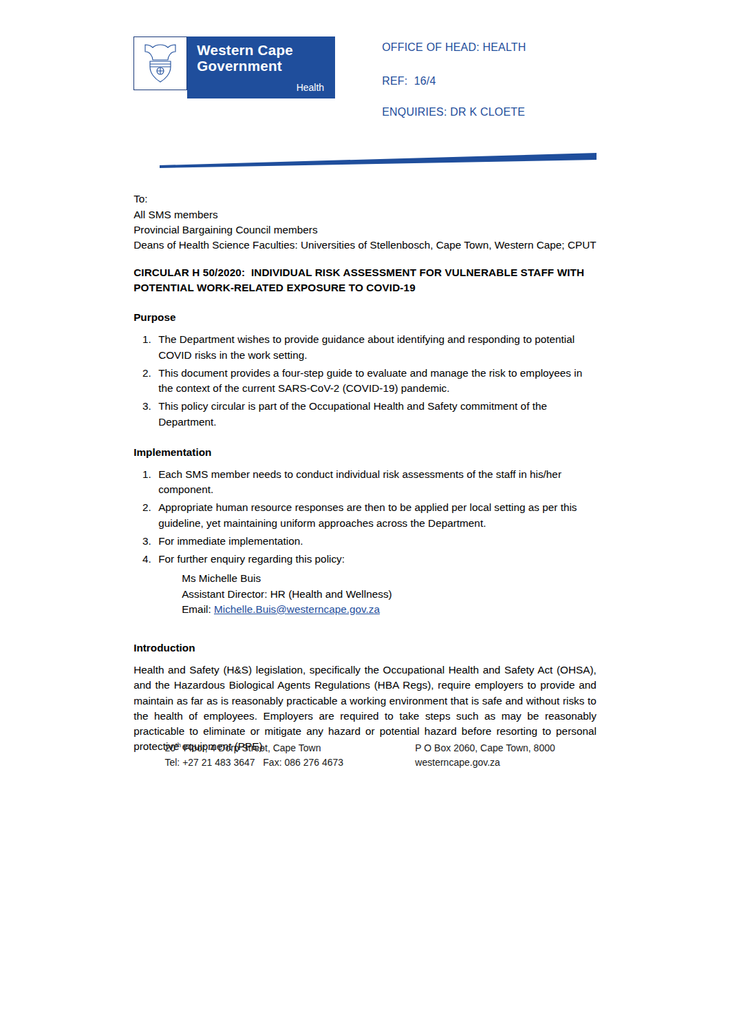Western Cape
Government
Health
OFFICE OF HEAD: HEALTH
REF: 16/4
ENQUIRIES: DR K CLOETE
To:
All SMS members
Provincial Bargaining Council members
Deans of Health Science Faculties: Universities of Stellenbosch, Cape Town, Western Cape; CPUT
Circular H 50/2020: Individual risk assessment for vulnerable staff with potential work-related exposure to COVID-19
Purpose
The Department wishes to provide guidance about identifying and responding to potential COVID risks in the work setting.
This document provides a four-step guide to evaluate and manage the risk to employees in the context of the current SARS-CoV-2 (COVID-19) pandemic.
This policy circular is part of the Occupational Health and Safety commitment of the Department.
Implementation
Each SMS member needs to conduct individual risk assessments of the staff in his/her component.
Appropriate human resource responses are then to be applied per local setting as per this guideline, yet maintaining uniform approaches across the Department.
For immediate implementation.
For further enquiry regarding this policy:
Ms Michelle Buis
Assistant Director: HR (Health and Wellness)
Email: Michelle.Buis@westerncape.gov.za
Introduction
Health and Safety (H&S) legislation, specifically the Occupational Health and Safety Act (OHSA), and the Hazardous Biological Agents Regulations (HBA Regs), require employers to provide and maintain as far as is reasonably practicable a working environment that is safe and without risks to the health of employees. Employers are required to take steps such as may be reasonably practicable to eliminate or mitigate any hazard or potential hazard before resorting to personal protective equipment (PPE).
20th Floor, 4 Dorp Street, Cape Town
Tel: +27 21 483 3647 Fax: 086 276 4673
P O Box 2060, Cape Town, 8000
westerncape.gov.za